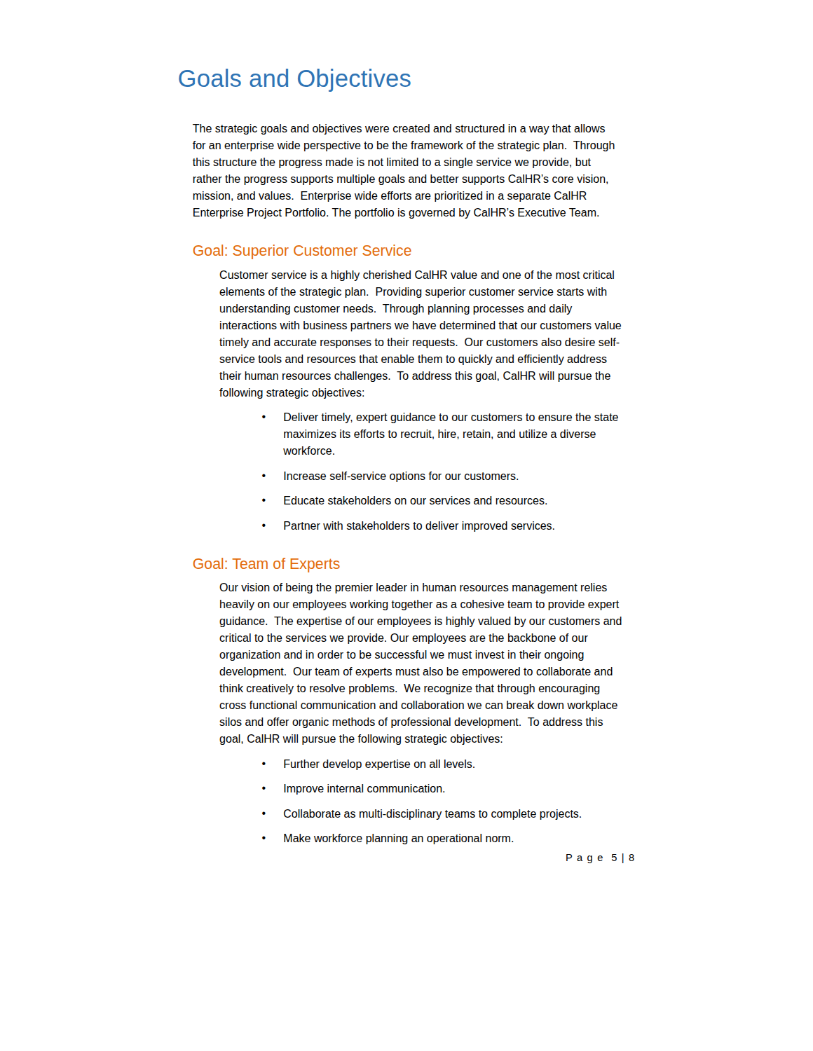Goals and Objectives
The strategic goals and objectives were created and structured in a way that allows for an enterprise wide perspective to be the framework of the strategic plan. Through this structure the progress made is not limited to a single service we provide, but rather the progress supports multiple goals and better supports CalHR’s core vision, mission, and values. Enterprise wide efforts are prioritized in a separate CalHR Enterprise Project Portfolio. The portfolio is governed by CalHR’s Executive Team.
Goal: Superior Customer Service
Customer service is a highly cherished CalHR value and one of the most critical elements of the strategic plan. Providing superior customer service starts with understanding customer needs. Through planning processes and daily interactions with business partners we have determined that our customers value timely and accurate responses to their requests. Our customers also desire self-service tools and resources that enable them to quickly and efficiently address their human resources challenges. To address this goal, CalHR will pursue the following strategic objectives:
Deliver timely, expert guidance to our customers to ensure the state maximizes its efforts to recruit, hire, retain, and utilize a diverse workforce.
Increase self-service options for our customers.
Educate stakeholders on our services and resources.
Partner with stakeholders to deliver improved services.
Goal: Team of Experts
Our vision of being the premier leader in human resources management relies heavily on our employees working together as a cohesive team to provide expert guidance. The expertise of our employees is highly valued by our customers and critical to the services we provide. Our employees are the backbone of our organization and in order to be successful we must invest in their ongoing development. Our team of experts must also be empowered to collaborate and think creatively to resolve problems. We recognize that through encouraging cross functional communication and collaboration we can break down workplace silos and offer organic methods of professional development. To address this goal, CalHR will pursue the following strategic objectives:
Further develop expertise on all levels.
Improve internal communication.
Collaborate as multi-disciplinary teams to complete projects.
Make workforce planning an operational norm.
P a g e 5 | 8